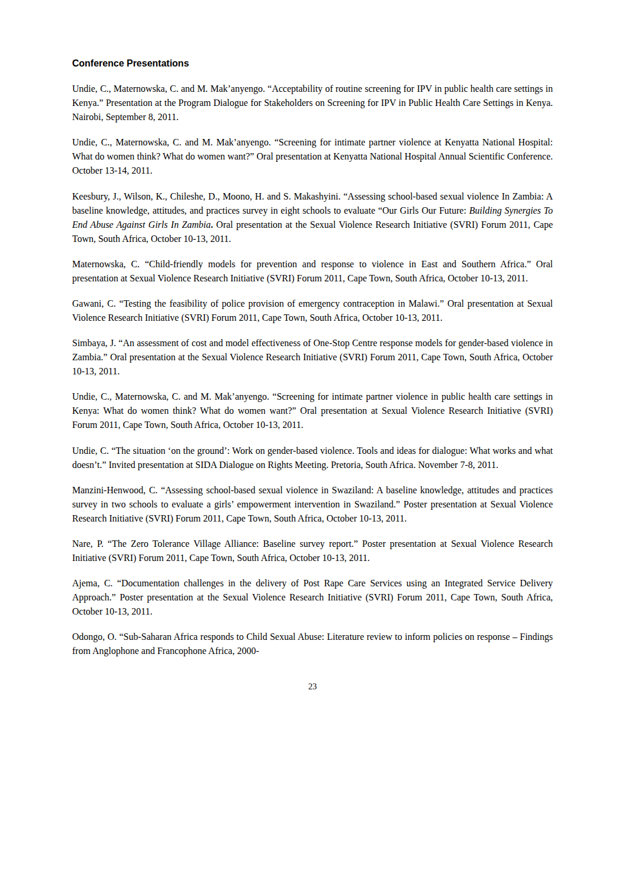Conference Presentations
Undie, C., Maternowska, C. and M. Mak’anyengo. “Acceptability of routine screening for IPV in public health care settings in Kenya.” Presentation at the Program Dialogue for Stakeholders on Screening for IPV in Public Health Care Settings in Kenya. Nairobi, September 8, 2011.
Undie, C., Maternowska, C. and M. Mak’anyengo. “Screening for intimate partner violence at Kenyatta National Hospital: What do women think? What do women want?” Oral presentation at Kenyatta National Hospital Annual Scientific Conference. October 13-14, 2011.
Keesbury, J., Wilson, K., Chileshe, D., Moono, H. and S. Makashyini. “Assessing school-based sexual violence In Zambia: A baseline knowledge, attitudes, and practices survey in eight schools to evaluate “Our Girls Our Future: Building Synergies To End Abuse Against Girls In Zambia. Oral presentation at the Sexual Violence Research Initiative (SVRI) Forum 2011, Cape Town, South Africa, October 10-13, 2011.
Maternowska, C. “Child-friendly models for prevention and response to violence in East and Southern Africa.” Oral presentation at Sexual Violence Research Initiative (SVRI) Forum 2011, Cape Town, South Africa, October 10-13, 2011.
Gawani, C. “Testing the feasibility of police provision of emergency contraception in Malawi.” Oral presentation at Sexual Violence Research Initiative (SVRI) Forum 2011, Cape Town, South Africa, October 10-13, 2011.
Simbaya, J. “An assessment of cost and model effectiveness of One-Stop Centre response models for gender-based violence in Zambia.” Oral presentation at the Sexual Violence Research Initiative (SVRI) Forum 2011, Cape Town, South Africa, October 10-13, 2011.
Undie, C., Maternowska, C. and M. Mak’anyengo. “Screening for intimate partner violence in public health care settings in Kenya: What do women think? What do women want?” Oral presentation at Sexual Violence Research Initiative (SVRI) Forum 2011, Cape Town, South Africa, October 10-13, 2011.
Undie, C. “The situation ‘on the ground’: Work on gender-based violence. Tools and ideas for dialogue: What works and what doesn’t.” Invited presentation at SIDA Dialogue on Rights Meeting. Pretoria, South Africa. November 7-8, 2011.
Manzini-Henwood, C. “Assessing school-based sexual violence in Swaziland: A baseline knowledge, attitudes and practices survey in two schools to evaluate a girls’ empowerment intervention in Swaziland.” Poster presentation at Sexual Violence Research Initiative (SVRI) Forum 2011, Cape Town, South Africa, October 10-13, 2011.
Nare, P. “The Zero Tolerance Village Alliance: Baseline survey report.” Poster presentation at Sexual Violence Research Initiative (SVRI) Forum 2011, Cape Town, South Africa, October 10-13, 2011.
Ajema, C. “Documentation challenges in the delivery of Post Rape Care Services using an Integrated Service Delivery Approach.” Poster presentation at the Sexual Violence Research Initiative (SVRI) Forum 2011, Cape Town, South Africa, October 10-13, 2011.
Odongo, O. “Sub-Saharan Africa responds to Child Sexual Abuse: Literature review to inform policies on response – Findings from Anglophone and Francophone Africa, 2000-
23